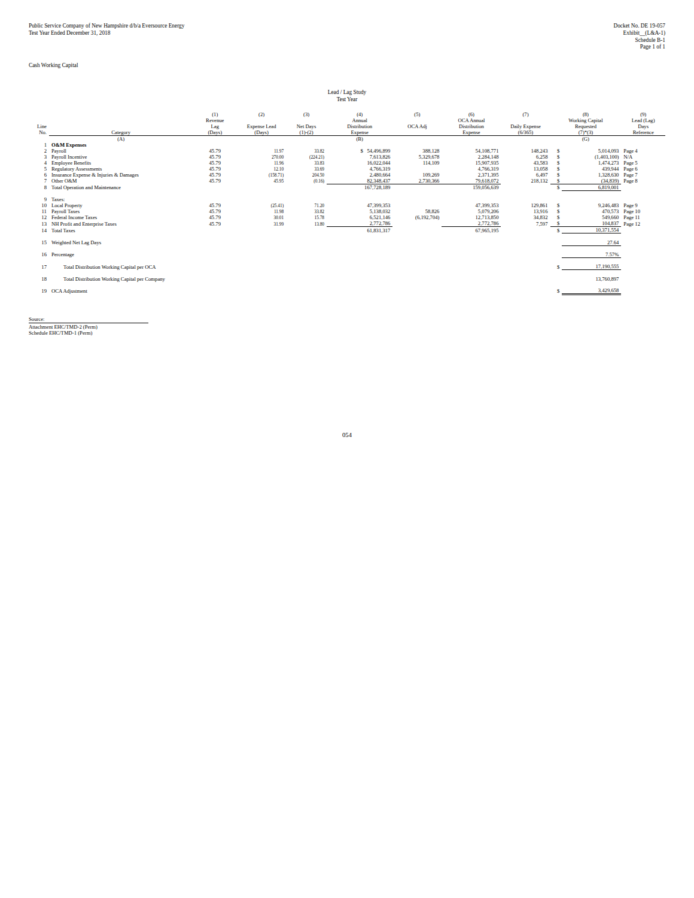Public Service Company of New Hampshire d/b/a Eversource Energy
Test Year Ended December 31, 2018
Docket No. DE 19-057
Exhibit__(L&A-1)
Schedule B-1
Page 1 of 1
Cash Working Capital
Lead / Lag Study
Test Year
| | | (1) | (2) | (3) | (4) | (5) | (6) | (7) | (8) | (9) |
| | | Revenue | | | Annual | | OCA Annual | | Working Capital | Lead (Lag) |
| Line | | Lag | Expense Lead | Net Days | Distribution | OCA Adj | Distribution | Daily Expense | Requested | Days |
| No. | Category | (Days) | (Days) | (1)-(2) | Expense | | Expense | (6/365) | (7)*(3) | Reference |
| | (A) | | | | (B) | | | | (G) | |
| 1 | O&M Expenses | | | | | | | | | | |
| 2 | Payroll | 45.79 | 11.97 | 33.82 | $ 54,496,899 | 388,128 | 54,108,771 | 148,243 | $ | 5,014,093 | Page 4 |
| 3 | Payroll Incentive | 45.79 | 270.00 | (224.21) | 7,613,826 | 5,329,678 | 2,284,148 | 6,258 | $ | (1,403,100) | N/A |
| 4 | Employee Benefits | 45.79 | 11.96 | 33.83 | 16,022,044 | 114,109 | 15,907,935 | 43,583 | $ | 1,474,273 | Page 5 |
| 5 | Regulatory Assessments | 45.79 | 12.10 | 33.69 | 4,766,319 | | 4,766,319 | 13,058 | $ | 439,944 | Page 6 |
| 6 | Insurance Expense & Injuries & Damages | 45.79 | (158.71) | 204.50 | 2,480,664 | 109,269 | 2,371,395 | 6,497 | $ | 1,328,630 | Page 7 |
| 7 | Other O&M | 45.79 | 45.95 | (0.16) | 82,348,437 | 2,730,366 | 79,618,072 | 218,132 | $ | (34,839) | Page 8 |
| 8 | Total Operation and Maintenance | | | | 167,728,189 | | 159,056,639 | | $ | 6,819,001 | |
| 9 | Taxes: | | | | | | | | | | |
| 10 | Local Property | 45.79 | (25.41) | 71.20 | 47,399,353 | | 47,399,353 | 129,861 | $ | 9,246,483 | Page 9 |
| 11 | Payroll Taxes | 45.79 | 11.98 | 33.82 | 5,138,032 | 58,826 | 5,079,206 | 13,916 | $ | 470,573 | Page 10 |
| 12 | Federal Income Taxes | 45.79 | 30.01 | 15.78 | 6,521,146 | (6,192,704) | 12,713,850 | 34,832 | $ | 549,660 | Page 11 |
| 13 | NH Profit and Enterprise Taxes | 45.79 | 31.99 | 13.80 | 2,772,786 | | 2,772,786 | 7,597 | $ | 104,837 | Page 12 |
| 14 | Total Taxes | | | | 61,831,317 | | 67,965,195 | | $ | 10,371,554 | |
| 15 | Weighted Net Lag Days | | | | | | | | | 27.64 | |
| 16 | Percentage | | | | | | | | | 7.57% | |
| 17 | Total Distribution Working Capital per OCA | | | | | | | $ | 17,190,555 | |
| 18 | Total Distribution Working Capital per Company | | | | | | | | 13,760,897 | |
| 19 | OCA Adjustment | | | | | | | | $ | 3,429,658 | |
Source:
Attachment EHC/TMD-2 (Perm)
Schedule EHC/TMD-1 (Perm)
054